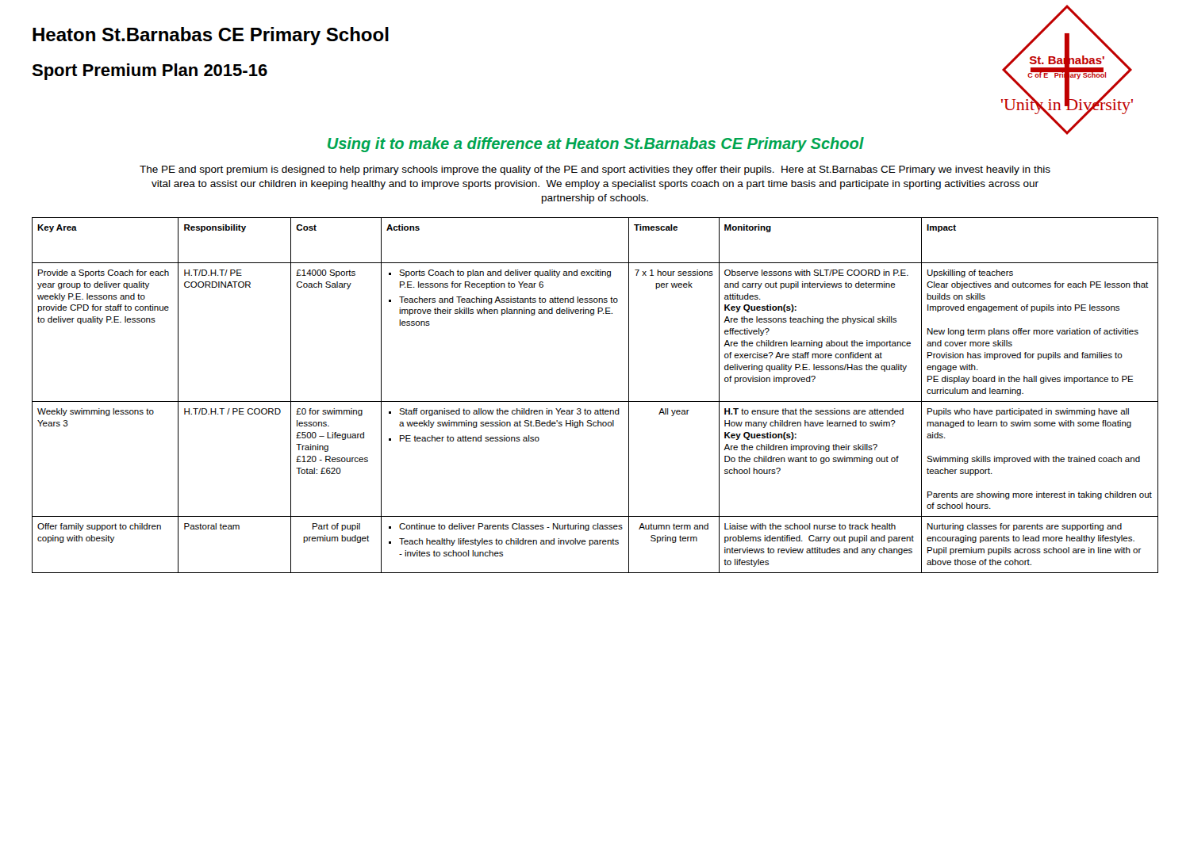St. Barnabas'
C of E Primary School
'Unity in Diversity'
Heaton St.Barnabas CE Primary School
Sport Premium Plan 2015-16
Using it to make a difference at Heaton St.Barnabas CE Primary School
The PE and sport premium is designed to help primary schools improve the quality of the PE and sport activities they offer their pupils. Here at St.Barnabas CE Primary we invest heavily in this vital area to assist our children in keeping healthy and to improve sports provision. We employ a specialist sports coach on a part time basis and participate in sporting activities across our partnership of schools.
| Key Area | Responsibility | Cost | Actions | Timescale | Monitoring | Impact |
| --- | --- | --- | --- | --- | --- | --- |
| Provide a Sports Coach for each year group to deliver quality weekly P.E. lessons and to provide CPD for staff to continue to deliver quality P.E. lessons | H.T/D.H.T/ PE COORDINATOR | £14000 Sports Coach Salary | Sports Coach to plan and deliver quality and exciting P.E. lessons for Reception to Year 6 Teachers and Teaching Assistants to attend lessons to improve their skills when planning and delivering P.E. lessons | 7 x 1 hour sessions per week | Observe lessons with SLT/PE COORD in P.E. and carry out pupil interviews to determine attitudes. Key Question(s): Are the lessons teaching the physical skills effectively? Are the children learning about the importance of exercise? Are staff more confident at delivering quality P.E. lessons/Has the quality of provision improved? | Upskilling of teachers Clear objectives and outcomes for each PE lesson that builds on skills Improved engagement of pupils into PE lessons New long term plans offer more variation of activities and cover more skills Provision has improved for pupils and families to engage with. PE display board in the hall gives importance to PE curriculum and learning. |
| Weekly swimming lessons to Years 3 | H.T/D.H.T / PE COORD | £0 for swimming lessons. £500 – Lifeguard Training £120 - Resources Total: £620 | Staff organised to allow the children in Year 3 to attend a weekly swimming session at St.Bede's High School PE teacher to attend sessions also | All year | H.T to ensure that the sessions are attended How many children have learned to swim? Key Question(s): Are the children improving their skills? Do the children want to go swimming out of school hours? | Pupils who have participated in swimming have all managed to learn to swim some with some floating aids. Swimming skills improved with the trained coach and teacher support. Parents are showing more interest in taking children out of school hours. |
| Offer family support to children coping with obesity | Pastoral team | Part of pupil premium budget | Continue to deliver Parents Classes - Nurturing classes Teach healthy lifestyles to children and involve parents - invites to school lunches | Autumn term and Spring term | Liaise with the school nurse to track health problems identified. Carry out pupil and parent interviews to review attitudes and any changes to lifestyles | Nurturing classes for parents are supporting and encouraging parents to lead more healthy lifestyles. Pupil premium pupils across school are in line with or above those of the cohort. |